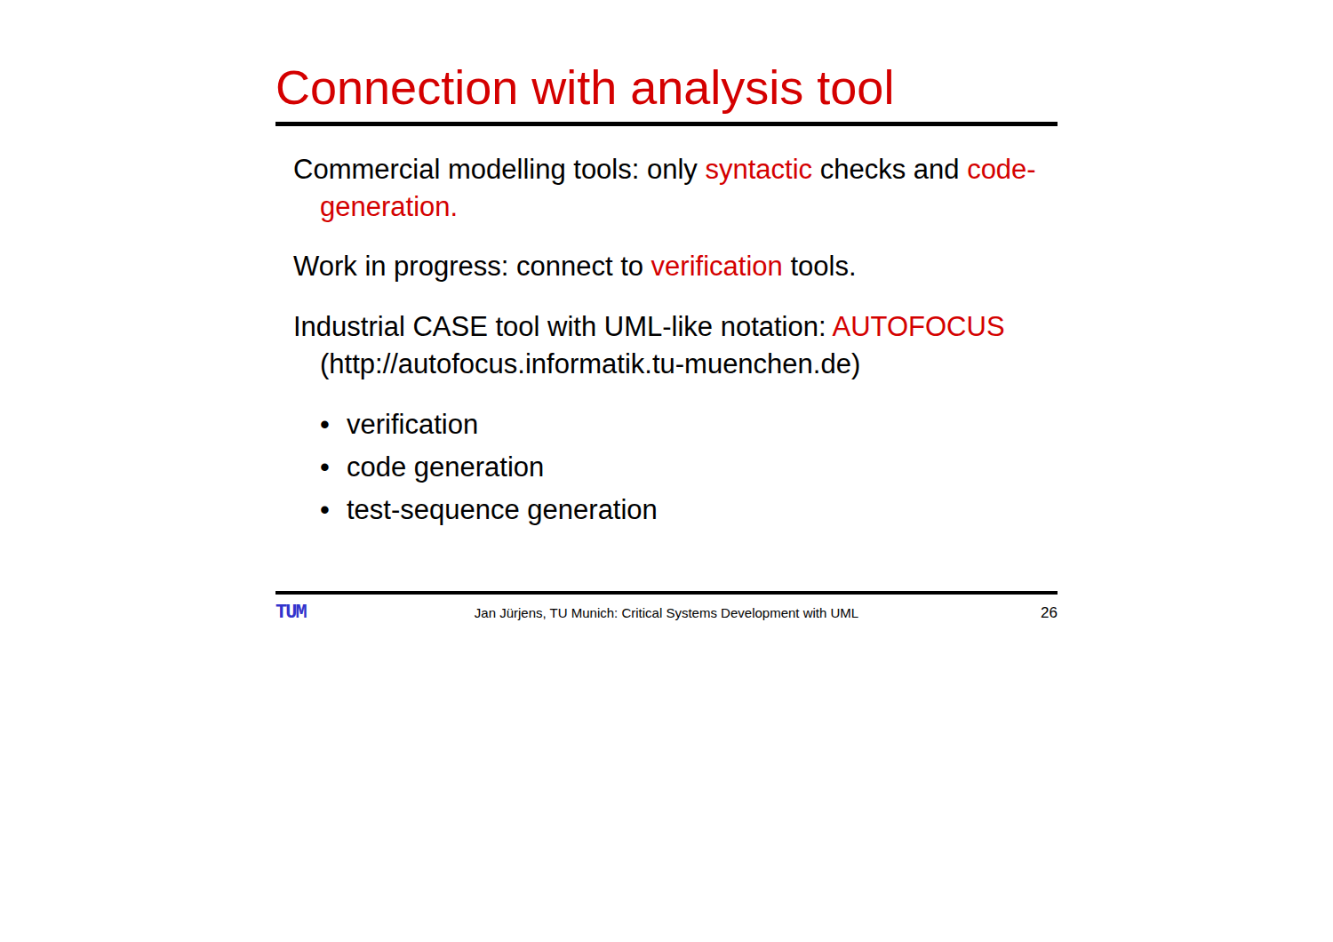Connection with analysis tool
Commercial modelling tools: only syntactic checks and code-generation.
Work in progress: connect to verification tools.
Industrial CASE tool with UML-like notation: AUTOFOCUS
(http://autofocus.informatik.tu-muenchen.de)
verification
code generation
test-sequence generation
TUM
Jan Jürjens, TU Munich: Critical Systems Development with UML
26